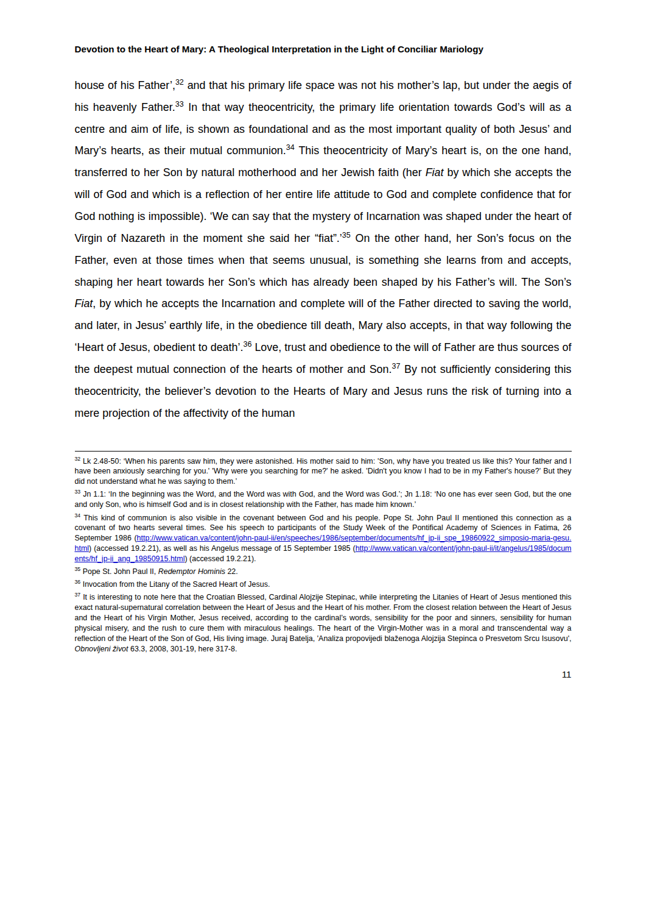Devotion to the Heart of Mary: A Theological Interpretation in the Light of Conciliar Mariology
house of his Father’,32 and that his primary life space was not his mother’s lap, but under the aegis of his heavenly Father.33 In that way theocentricity, the primary life orientation towards God’s will as a centre and aim of life, is shown as foundational and as the most important quality of both Jesus’ and Mary’s hearts, as their mutual communion.34 This theocentricity of Mary’s heart is, on the one hand, transferred to her Son by natural motherhood and her Jewish faith (her Fiat by which she accepts the will of God and which is a reflection of her entire life attitude to God and complete confidence that for God nothing is impossible). ‘We can say that the mystery of Incarnation was shaped under the heart of Virgin of Nazareth in the moment she said her “fiat”.’35 On the other hand, her Son’s focus on the Father, even at those times when that seems unusual, is something she learns from and accepts, shaping her heart towards her Son’s which has already been shaped by his Father’s will. The Son’s Fiat, by which he accepts the Incarnation and complete will of the Father directed to saving the world, and later, in Jesus’ earthly life, in the obedience till death, Mary also accepts, in that way following the ‘Heart of Jesus, obedient to death’.36 Love, trust and obedience to the will of Father are thus sources of the deepest mutual connection of the hearts of mother and Son.37 By not sufficiently considering this theocentricity, the believer’s devotion to the Hearts of Mary and Jesus runs the risk of turning into a mere projection of the affectivity of the human
32 Lk 2.48-50: ‘When his parents saw him, they were astonished. His mother said to him: 'Son, why have you treated us like this? Your father and I have been anxiously searching for you.' 'Why were you searching for me?' he asked. 'Didn't you know I had to be in my Father's house?' But they did not understand what he was saying to them.’
33 Jn 1.1: ‘In the beginning was the Word, and the Word was with God, and the Word was God.’; Jn 1.18: ‘No one has ever seen God, but the one and only Son, who is himself God and is in closest relationship with the Father, has made him known.’
34 This kind of communion is also visible in the covenant between God and his people. Pope St. John Paul II mentioned this connection as a covenant of two hearts several times. See his speech to participants of the Study Week of the Pontifical Academy of Sciences in Fatima, 26 September 1986 (http://www.vatican.va/content/john-paul-ii/en/speeches/1986/september/documents/hf_jp-ii_spe_19860922_simposio-maria-gesu.html) (accessed 19.2.21), as well as his Angelus message of 15 September 1985 (http://www.vatican.va/content/john-paul-ii/it/angelus/1985/documents/hf_jp-ii_ang_19850915.html) (accessed 19.2.21).
35 Pope St. John Paul II, Redemptor Hominis 22.
36 Invocation from the Litany of the Sacred Heart of Jesus.
37 It is interesting to note here that the Croatian Blessed, Cardinal Alojzije Stepinac, while interpreting the Litanies of Heart of Jesus mentioned this exact natural-supernatural correlation between the Heart of Jesus and the Heart of his mother. From the closest relation between the Heart of Jesus and the Heart of his Virgin Mother, Jesus received, according to the cardinal’s words, sensibility for the poor and sinners, sensibility for human physical misery, and the rush to cure them with miraculous healings. The heart of the Virgin-Mother was in a moral and transcendental way a reflection of the Heart of the Son of God, His living image. Juraj Batelja, 'Analiza propovijedi blaženoga Alojzija Stepinca o Presvetom Srcu Isusovu', Obnovljeni život 63.3, 2008, 301-19, here 317-8.
11